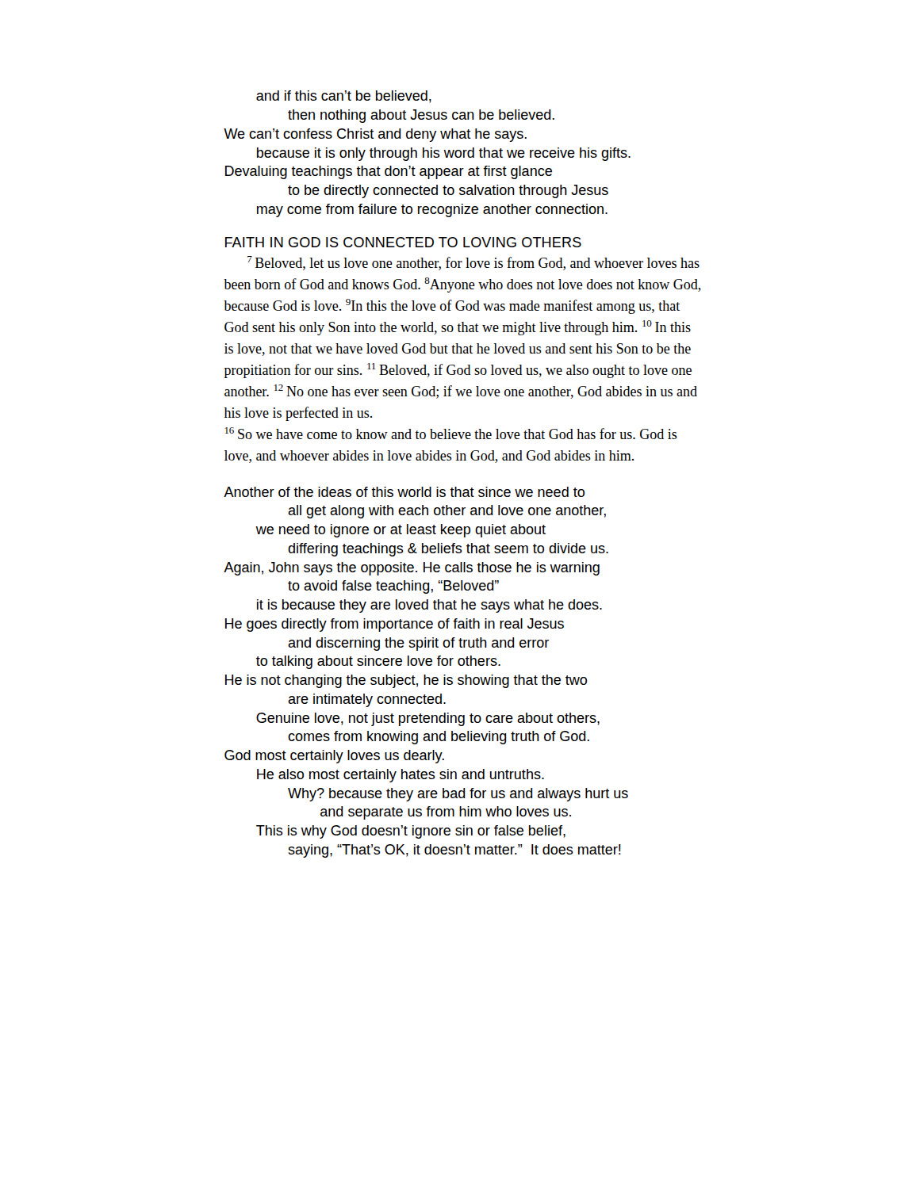and if this can’t be believed,
then nothing about Jesus can be believed.
We can’t confess Christ and deny what he says.
because it is only through his word that we receive his gifts.
Devaluing teachings that don’t appear at first glance
to be directly connected to salvation through Jesus
may come from failure to recognize another connection.
FAITH IN GOD IS CONNECTED TO LOVING OTHERS
7 Beloved, let us love one another, for love is from God, and whoever loves has been born of God and knows God. 8Anyone who does not love does not know God, because God is love. 9In this the love of God was made manifest among us, that God sent his only Son into the world, so that we might live through him. 10 In this is love, not that we have loved God but that he loved us and sent his Son to be the propitiation for our sins. 11 Beloved, if God so loved us, we also ought to love one another. 12 No one has ever seen God; if we love one another, God abides in us and his love is perfected in us.
16 So we have come to know and to believe the love that God has for us. God is love, and whoever abides in love abides in God, and God abides in him.
Another of the ideas of this world is that since we need to
all get along with each other and love one another,
we need to ignore or at least keep quiet about
differing teachings & beliefs that seem to divide us.
Again, John says the opposite. He calls those he is warning
to avoid false teaching, “Beloved”
it is because they are loved that he says what he does.
He goes directly from importance of faith in real Jesus
and discerning the spirit of truth and error
to talking about sincere love for others.
He is not changing the subject, he is showing that the two
are intimately connected.
Genuine love, not just pretending to care about others,
comes from knowing and believing truth of God.
God most certainly loves us dearly.
He also most certainly hates sin and untruths.
Why? because they are bad for us and always hurt us
and separate us from him who loves us.
This is why God doesn’t ignore sin or false belief,
saying, “That’s OK, it doesn’t matter.” It does matter!